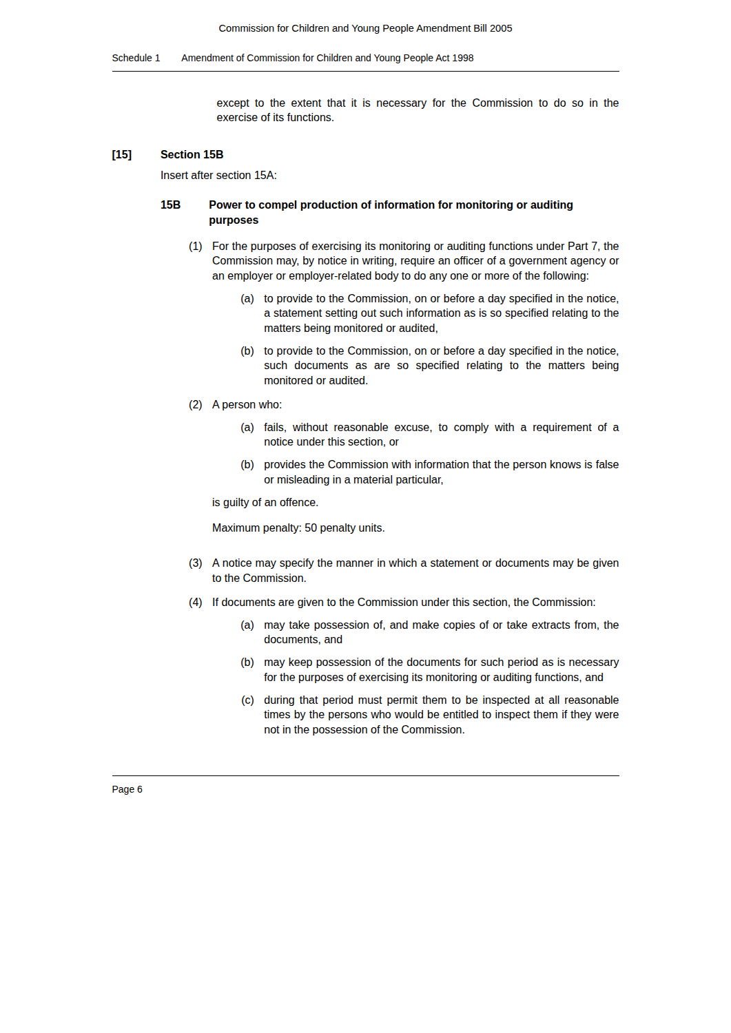Commission for Children and Young People Amendment Bill 2005
Schedule 1 Amendment of Commission for Children and Young People Act 1998
except to the extent that it is necessary for the Commission to do so in the exercise of its functions.
[15] Section 15B
Insert after section 15A:
15B Power to compel production of information for monitoring or auditing purposes
(1)
For the purposes of exercising its monitoring or auditing functions under Part 7, the Commission may, by notice in writing, require an officer of a government agency or an employer or employer-related body to do any one or more of the following:
(a) to provide to the Commission, on or before a day specified in the notice, a statement setting out such information as is so specified relating to the matters being monitored or audited,
(b) to provide to the Commission, on or before a day specified in the notice, such documents as are so specified relating to the matters being monitored or audited.
(2)
A person who:
(a) fails, without reasonable excuse, to comply with a requirement of a notice under this section, or
(b) provides the Commission with information that the person knows is false or misleading in a material particular,
is guilty of an offence.
Maximum penalty: 50 penalty units.
(3)
A notice may specify the manner in which a statement or documents may be given to the Commission.
(4)
If documents are given to the Commission under this section, the Commission:
(a) may take possession of, and make copies of or take extracts from, the documents, and
(b) may keep possession of the documents for such period as is necessary for the purposes of exercising its monitoring or auditing functions, and
(c) during that period must permit them to be inspected at all reasonable times by the persons who would be entitled to inspect them if they were not in the possession of the Commission.
Page 6